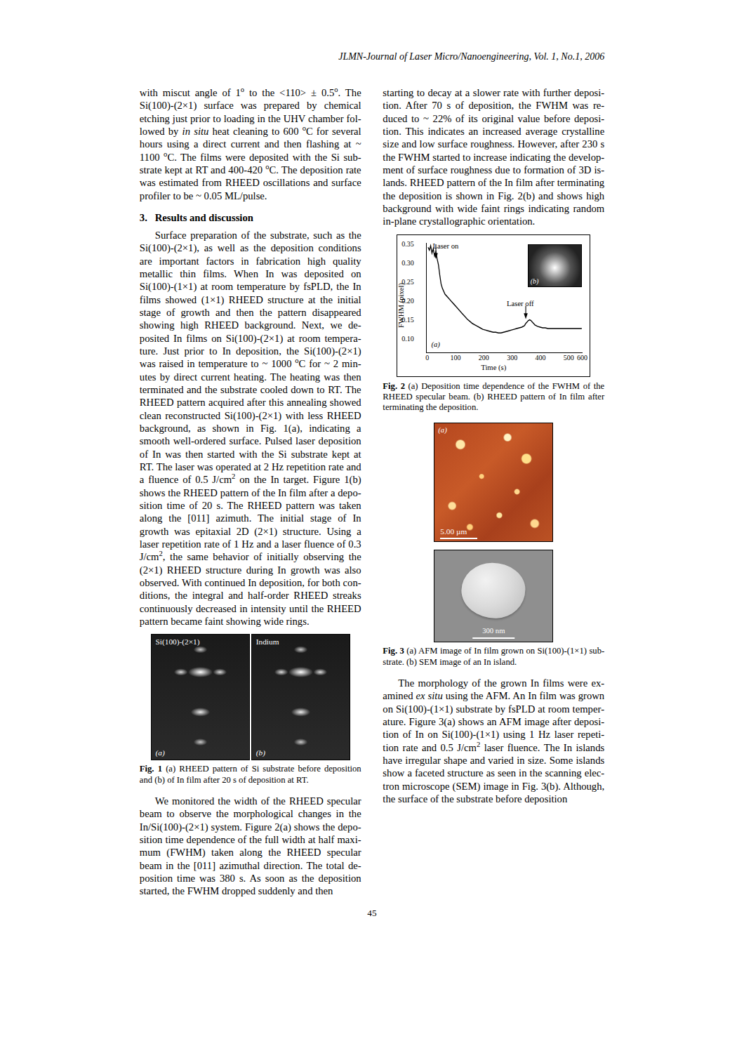JLMN-Journal of Laser Micro/Nanoengineering, Vol. 1, No.1, 2006
with miscut angle of 1o to the <110> ± 0.5o. The Si(100)-(2×1) surface was prepared by chemical etching just prior to loading in the UHV chamber followed by in situ heat cleaning to 600 oC for several hours using a direct current and then flashing at ~ 1100 oC. The films were deposited with the Si substrate kept at RT and 400-420 oC. The deposition rate was estimated from RHEED oscillations and surface profiler to be ~ 0.05 ML/pulse.
3. Results and discussion
Surface preparation of the substrate, such as the Si(100)-(2×1), as well as the deposition conditions are important factors in fabrication high quality metallic thin films. When In was deposited on Si(100)-(1×1) at room temperature by fsPLD, the In films showed (1×1) RHEED structure at the initial stage of growth and then the pattern disappeared showing high RHEED background. Next, we deposited In films on Si(100)-(2×1) at room temperature. Just prior to In deposition, the Si(100)-(2×1) was raised in temperature to ~ 1000 oC for ~ 2 minutes by direct current heating. The heating was then terminated and the substrate cooled down to RT. The RHEED pattern acquired after this annealing showed clean reconstructed Si(100)-(2×1) with less RHEED background, as shown in Fig. 1(a), indicating a smooth well-ordered surface. Pulsed laser deposition of In was then started with the Si substrate kept at RT. The laser was operated at 2 Hz repetition rate and a fluence of 0.5 J/cm2 on the In target. Figure 1(b) shows the RHEED pattern of the In film after a deposition time of 20 s. The RHEED pattern was taken along the [011] azimuth. The initial stage of In growth was epitaxial 2D (2×1) structure. Using a laser repetition rate of 1 Hz and a laser fluence of 0.3 J/cm2, the same behavior of initially observing the (2×1) RHEED structure during In growth was also observed. With continued In deposition, for both conditions, the integral and half-order RHEED streaks continuously decreased in intensity until the RHEED pattern became faint showing wide rings.
Si(100)-(2×1) (a)
Indium (b)
Fig. 1 (a) RHEED pattern of Si substrate before deposition and (b) of In film after 20 s of deposition at RT.
We monitored the width of the RHEED specular beam to observe the morphological changes in the In/Si(100)-(2×1) system. Figure 2(a) shows the deposition time dependence of the full width at half maximum (FWHM) taken along the RHEED specular beam in the [011] azimuthal direction. The total deposition time was 380 s. As soon as the deposition started, the FWHM dropped suddenly and then
starting to decay at a slower rate with further deposition. After 70 s of deposition, the FWHM was reduced to ~ 22% of its original value before deposition. This indicates an increased average crystalline size and low surface roughness. However, after 230 s the FWHM started to increase indicating the development of surface roughness due to formation of 3D islands. RHEED pattern of the In film after terminating the deposition is shown in Fig. 2(b) and shows high background with wide faint rings indicating random in-plane crystallographic orientation.
FWHM (pixel)
Time (s)
0.35
0.30
0.25
0.20
0.15
0.10
0
100
200
300
400
500
600
Laser on
Laser off
(a)
(b)
Fig. 2 (a) Deposition time dependence of the FWHM of the RHEED specular beam. (b) RHEED pattern of In film after terminating the deposition.
(a) 5.00 µm
300 nm
Fig. 3 (a) AFM image of In film grown on Si(100)-(1×1) substrate. (b) SEM image of an In island.
The morphology of the grown In films were examined ex situ using the AFM. An In film was grown on Si(100)-(1×1) substrate by fsPLD at room temperature. Figure 3(a) shows an AFM image after deposition of In on Si(100)-(1×1) using 1 Hz laser repetition rate and 0.5 J/cm2 laser fluence. The In islands have irregular shape and varied in size. Some islands show a faceted structure as seen in the scanning electron microscope (SEM) image in Fig. 3(b). Although, the surface of the substrate before deposition
45